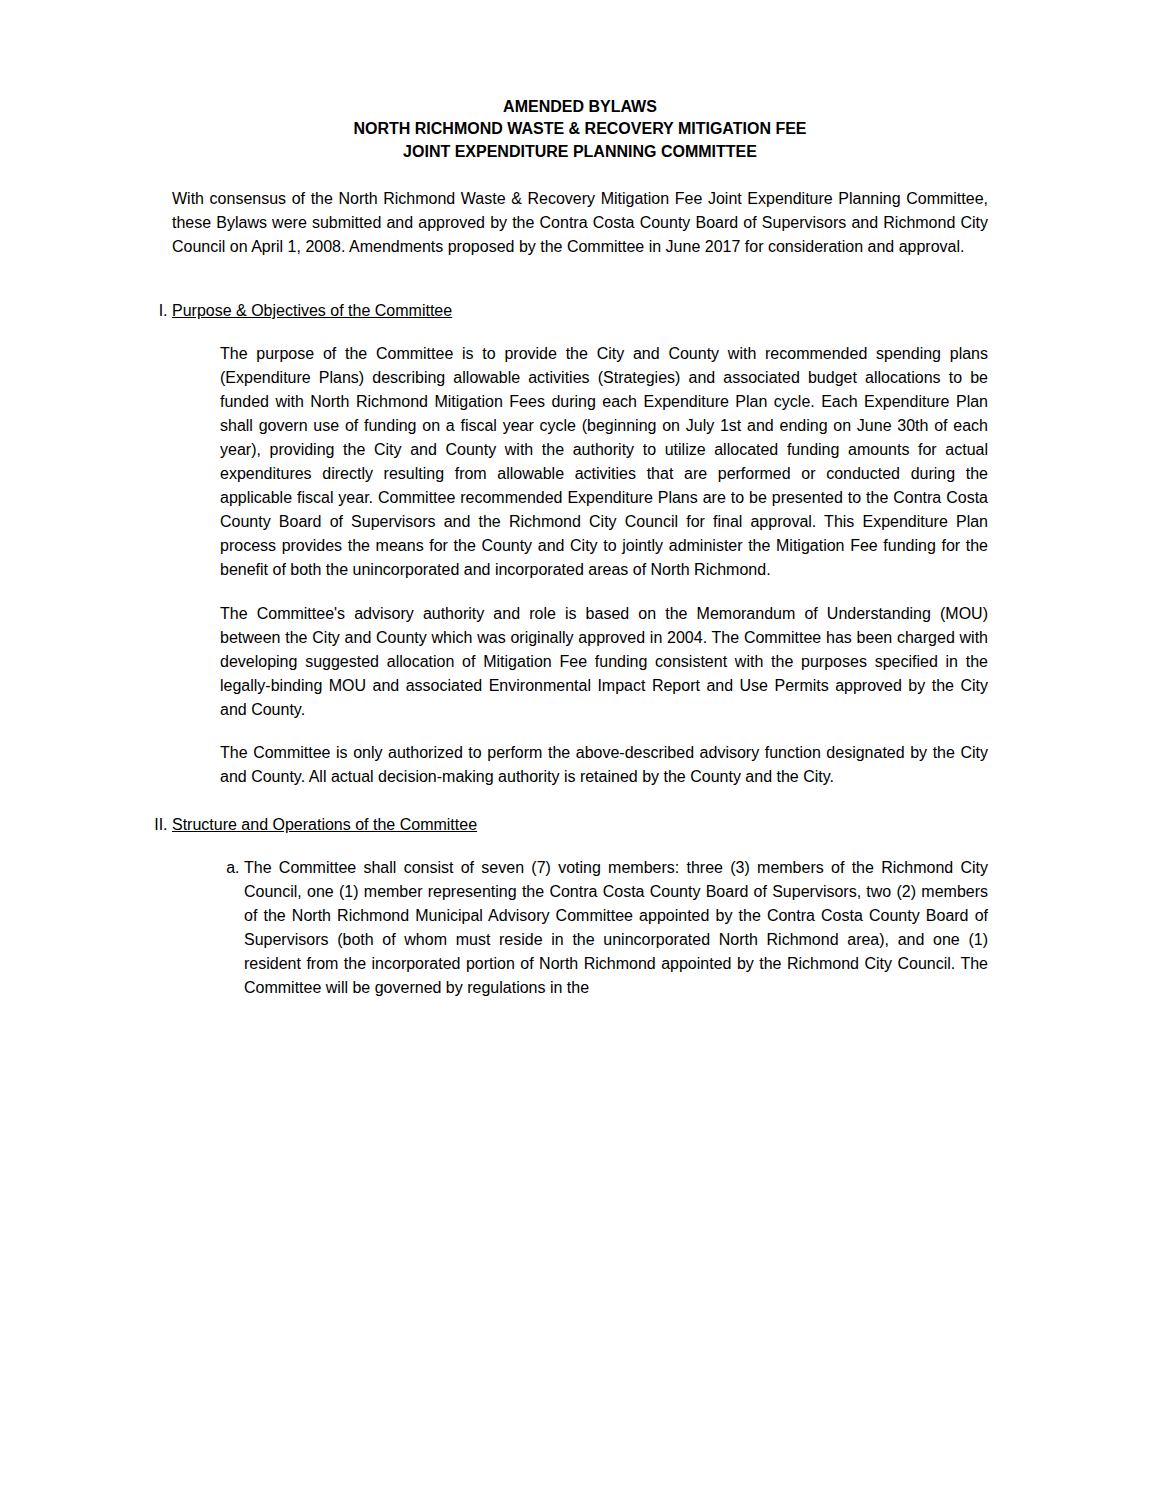AMENDED BYLAWS
NORTH RICHMOND WASTE & RECOVERY MITIGATION FEE
JOINT EXPENDITURE PLANNING COMMITTEE
With consensus of the North Richmond Waste & Recovery Mitigation Fee Joint Expenditure Planning Committee, these Bylaws were submitted and approved by the Contra Costa County Board of Supervisors and Richmond City Council on April 1, 2008. Amendments proposed by the Committee in June 2017 for consideration and approval.
Purpose & Objectives of the Committee
The purpose of the Committee is to provide the City and County with recommended spending plans (Expenditure Plans) describing allowable activities (Strategies) and associated budget allocations to be funded with North Richmond Mitigation Fees during each Expenditure Plan cycle. Each Expenditure Plan shall govern use of funding on a fiscal year cycle (beginning on July 1st and ending on June 30th of each year), providing the City and County with the authority to utilize allocated funding amounts for actual expenditures directly resulting from allowable activities that are performed or conducted during the applicable fiscal year. Committee recommended Expenditure Plans are to be presented to the Contra Costa County Board of Supervisors and the Richmond City Council for final approval. This Expenditure Plan process provides the means for the County and City to jointly administer the Mitigation Fee funding for the benefit of both the unincorporated and incorporated areas of North Richmond.
The Committee's advisory authority and role is based on the Memorandum of Understanding (MOU) between the City and County which was originally approved in 2004. The Committee has been charged with developing suggested allocation of Mitigation Fee funding consistent with the purposes specified in the legally-binding MOU and associated Environmental Impact Report and Use Permits approved by the City and County.
The Committee is only authorized to perform the above-described advisory function designated by the City and County. All actual decision-making authority is retained by the County and the City.
Structure and Operations of the Committee
The Committee shall consist of seven (7) voting members: three (3) members of the Richmond City Council, one (1) member representing the Contra Costa County Board of Supervisors, two (2) members of the North Richmond Municipal Advisory Committee appointed by the Contra Costa County Board of Supervisors (both of whom must reside in the unincorporated North Richmond area), and one (1) resident from the incorporated portion of North Richmond appointed by the Richmond City Council. The Committee will be governed by regulations in the